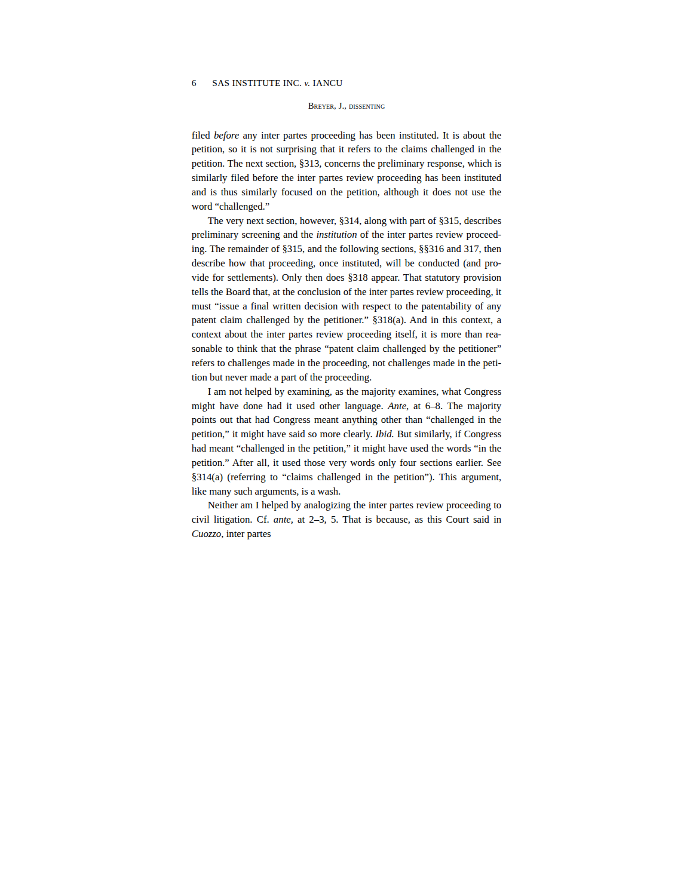6 SAS INSTITUTE INC. v. IANCU
Breyer, J., dissenting
filed before any inter partes proceeding has been instituted. It is about the petition, so it is not surprising that it refers to the claims challenged in the petition. The next section, §313, concerns the preliminary response, which is similarly filed before the inter partes review proceeding has been instituted and is thus similarly focused on the petition, although it does not use the word “challenged.”
The very next section, however, §314, along with part of §315, describes preliminary screening and the institution of the inter partes review proceeding. The remainder of §315, and the following sections, §§316 and 317, then describe how that proceeding, once instituted, will be conducted (and provide for settlements). Only then does §318 appear. That statutory provision tells the Board that, at the conclusion of the inter partes review proceeding, it must “issue a final written decision with respect to the patentability of any patent claim challenged by the petitioner.” §318(a). And in this context, a context about the inter partes review proceeding itself, it is more than reasonable to think that the phrase “patent claim challenged by the petitioner” refers to challenges made in the proceeding, not challenges made in the petition but never made a part of the proceeding.
I am not helped by examining, as the majority examines, what Congress might have done had it used other language. Ante, at 6–8. The majority points out that had Congress meant anything other than “challenged in the petition,” it might have said so more clearly. Ibid. But similarly, if Congress had meant “challenged in the petition,” it might have used the words “in the petition.” After all, it used those very words only four sections earlier. See §314(a) (referring to “claims challenged in the petition”). This argument, like many such arguments, is a wash.
Neither am I helped by analogizing the inter partes review proceeding to civil litigation. Cf. ante, at 2–3, 5. That is because, as this Court said in Cuozzo, inter partes